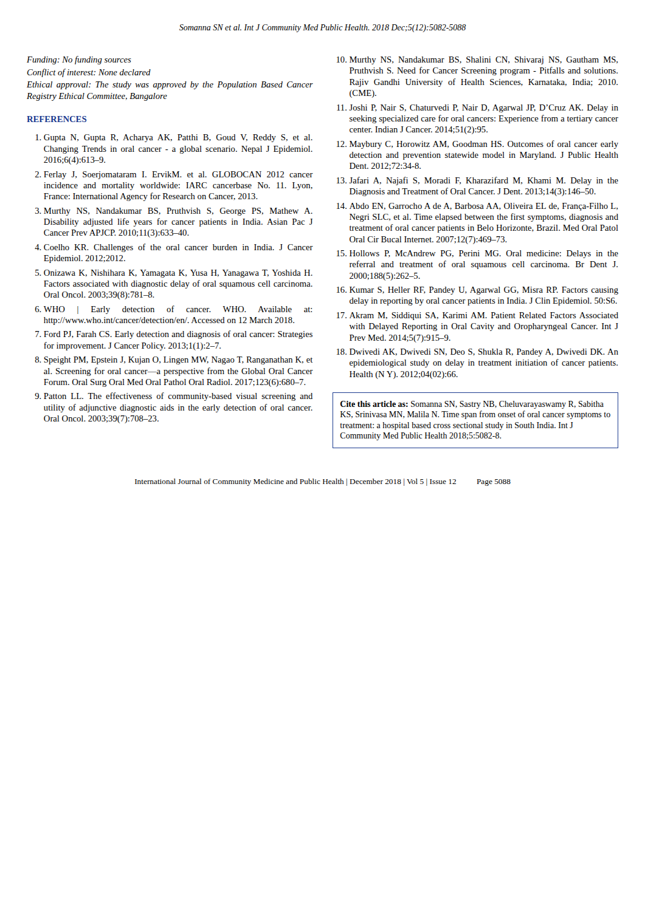Somanna SN et al. Int J Community Med Public Health. 2018 Dec;5(12):5082-5088
Funding: No funding sources
Conflict of interest: None declared
Ethical approval: The study was approved by the Population Based Cancer Registry Ethical Committee, Bangalore
REFERENCES
Gupta N, Gupta R, Acharya AK, Patthi B, Goud V, Reddy S, et al. Changing Trends in oral cancer - a global scenario. Nepal J Epidemiol. 2016;6(4):613–9.
Ferlay J, Soerjomataram I. ErvikM. et al. GLOBOCAN 2012 cancer incidence and mortality worldwide: IARC cancerbase No. 11. Lyon, France: International Agency for Research on Cancer, 2013.
Murthy NS, Nandakumar BS, Pruthvish S, George PS, Mathew A. Disability adjusted life years for cancer patients in India. Asian Pac J Cancer Prev APJCP. 2010;11(3):633–40.
Coelho KR. Challenges of the oral cancer burden in India. J Cancer Epidemiol. 2012;2012.
Onizawa K, Nishihara K, Yamagata K, Yusa H, Yanagawa T, Yoshida H. Factors associated with diagnostic delay of oral squamous cell carcinoma. Oral Oncol. 2003;39(8):781–8.
WHO | Early detection of cancer. WHO. Available at: http://www.who.int/cancer/detection/en/. Accessed on 12 March 2018.
Ford PJ, Farah CS. Early detection and diagnosis of oral cancer: Strategies for improvement. J Cancer Policy. 2013;1(1):2–7.
Speight PM, Epstein J, Kujan O, Lingen MW, Nagao T, Ranganathan K, et al. Screening for oral cancer—a perspective from the Global Oral Cancer Forum. Oral Surg Oral Med Oral Pathol Oral Radiol. 2017;123(6):680–7.
Patton LL. The effectiveness of community-based visual screening and utility of adjunctive diagnostic aids in the early detection of oral cancer. Oral Oncol. 2003;39(7):708–23.
Murthy NS, Nandakumar BS, Shalini CN, Shivaraj NS, Gautham MS, Pruthvish S. Need for Cancer Screening program - Pitfalls and solutions. Rajiv Gandhi University of Health Sciences, Karnataka, India; 2010. (CME).
Joshi P, Nair S, Chaturvedi P, Nair D, Agarwal JP, D’Cruz AK. Delay in seeking specialized care for oral cancers: Experience from a tertiary cancer center. Indian J Cancer. 2014;51(2):95.
Maybury C, Horowitz AM, Goodman HS. Outcomes of oral cancer early detection and prevention statewide model in Maryland. J Public Health Dent. 2012;72:34-8.
Jafari A, Najafi S, Moradi F, Kharazifard M, Khami M. Delay in the Diagnosis and Treatment of Oral Cancer. J Dent. 2013;14(3):146–50.
Abdo EN, Garrocho A de A, Barbosa AA, Oliveira EL de, França-Filho L, Negri SLC, et al. Time elapsed between the first symptoms, diagnosis and treatment of oral cancer patients in Belo Horizonte, Brazil. Med Oral Patol Oral Cir Bucal Internet. 2007;12(7):469–73.
Hollows P, McAndrew PG, Perini MG. Oral medicine: Delays in the referral and treatment of oral squamous cell carcinoma. Br Dent J. 2000;188(5):262–5.
Kumar S, Heller RF, Pandey U, Agarwal GG, Misra RP. Factors causing delay in reporting by oral cancer patients in India. J Clin Epidemiol. 50:S6.
Akram M, Siddiqui SA, Karimi AM. Patient Related Factors Associated with Delayed Reporting in Oral Cavity and Oropharyngeal Cancer. Int J Prev Med. 2014;5(7):915–9.
Dwivedi AK, Dwivedi SN, Deo S, Shukla R, Pandey A, Dwivedi DK. An epidemiological study on delay in treatment initiation of cancer patients. Health (N Y). 2012;04(02):66.
Cite this article as: Somanna SN, Sastry NB, Cheluvarayaswamy R, Sabitha KS, Srinivasa MN, Malila N. Time span from onset of oral cancer symptoms to treatment: a hospital based cross sectional study in South India. Int J Community Med Public Health 2018;5:5082-8.
International Journal of Community Medicine and Public Health | December 2018 | Vol 5 | Issue 12Page 5088